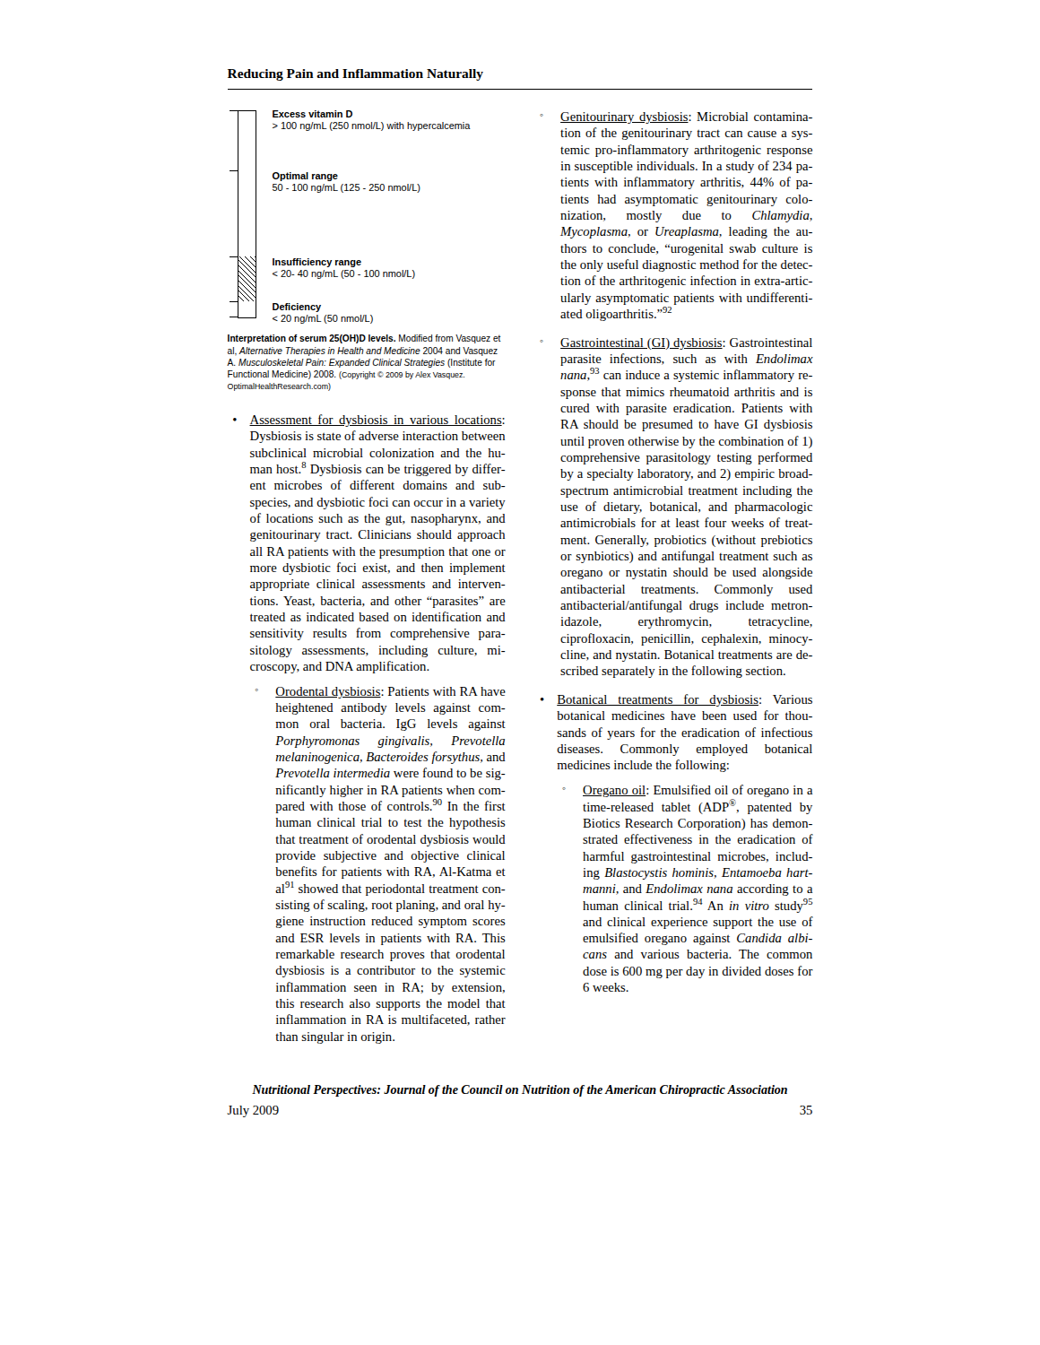Reducing Pain and Inflammation Naturally
Excess vitamin D
> 100 ng/mL (250 nmol/L) with hypercalcemia
Optimal range
50 - 100 ng/mL (125 - 250 nmol/L)
Insufficiency range
< 20- 40 ng/mL (50 - 100 nmol/L)
Deficiency
< 20 ng/mL (50 nmol/L)
Interpretation of serum 25(OH)D levels. Modified from Vasquez et al, Alternative Therapies in Health and Medicine 2004 and Vasquez A. Musculoskeletal Pain: Expanded Clinical Strategies (Institute for Functional Medicine) 2008. (Copyright © 2009 by Alex Vasquez. OptimalHealthResearch.com)
Assessment for dysbiosis in various locations: Dysbiosis is state of adverse interaction between subclinical microbial colonization and the human host.8 Dysbiosis can be triggered by different microbes of different domains and subspecies, and dysbiotic foci can occur in a variety of locations such as the gut, nasopharynx, and genitourinary tract. Clinicians should approach all RA patients with the presumption that one or more dysbiotic foci exist, and then implement appropriate clinical assessments and interventions. Yeast, bacteria, and other “parasites” are treated as indicated based on identification and sensitivity results from comprehensive parasitology assessments, including culture, microscopy, and DNA amplification.
Orodental dysbiosis: Patients with RA have heightened antibody levels against common oral bacteria. IgG levels against Porphyromonas gingivalis, Prevotella melaninogenica, Bacteroides forsythus, and Prevotella intermedia were found to be significantly higher in RA patients when compared with those of controls.90 In the first human clinical trial to test the hypothesis that treatment of orodental dysbiosis would provide subjective and objective clinical benefits for patients with RA, Al-Katma et al91 showed that periodontal treatment consisting of scaling, root planing, and oral hygiene instruction reduced symptom scores and ESR levels in patients with RA. This remarkable research proves that orodental dysbiosis is a contributor to the systemic inflammation seen in RA; by extension, this research also supports the model that inflammation in RA is multifaceted, rather than singular in origin.
Genitourinary dysbiosis: Microbial contamination of the genitourinary tract can cause a systemic pro-inflammatory arthritogenic response in susceptible individuals. In a study of 234 patients with inflammatory arthritis, 44% of patients had asymptomatic genitourinary colonization, mostly due to Chlamydia, Mycoplasma, or Ureaplasma, leading the authors to conclude, “urogenital swab culture is the only useful diagnostic method for the detection of the arthritogenic infection in extra-articularly asymptomatic patients with undifferentiated oligoarthritis.”92
Gastrointestinal (GI) dysbiosis: Gastrointestinal parasite infections, such as with Endolimax nana,93 can induce a systemic inflammatory response that mimics rheumatoid arthritis and is cured with parasite eradication. Patients with RA should be presumed to have GI dysbiosis until proven otherwise by the combination of 1) comprehensive parasitology testing performed by a specialty laboratory, and 2) empiric broad-spectrum antimicrobial treatment including the use of dietary, botanical, and pharmacologic antimicrobials for at least four weeks of treatment. Generally, probiotics (without prebiotics or synbiotics) and antifungal treatment such as oregano or nystatin should be used alongside antibacterial treatments. Commonly used antibacterial/antifungal drugs include metronidazole, erythromycin, tetracycline, ciprofloxacin, penicillin, cephalexin, minocycline, and nystatin. Botanical treatments are described separately in the following section.
Botanical treatments for dysbiosis: Various botanical medicines have been used for thousands of years for the eradication of infectious diseases. Commonly employed botanical medicines include the following:
Oregano oil: Emulsified oil of oregano in a time-released tablet (ADP®, patented by Biotics Research Corporation) has demonstrated effectiveness in the eradication of harmful gastrointestinal microbes, including Blastocystis hominis, Entamoeba hartmanni, and Endolimax nana according to a human clinical trial.94 An in vitro study95 and clinical experience support the use of emulsified oregano against Candida albicans and various bacteria. The common dose is 600 mg per day in divided doses for 6 weeks.
Nutritional Perspectives: Journal of the Council on Nutrition of the American Chiropractic Association
July 2009 35